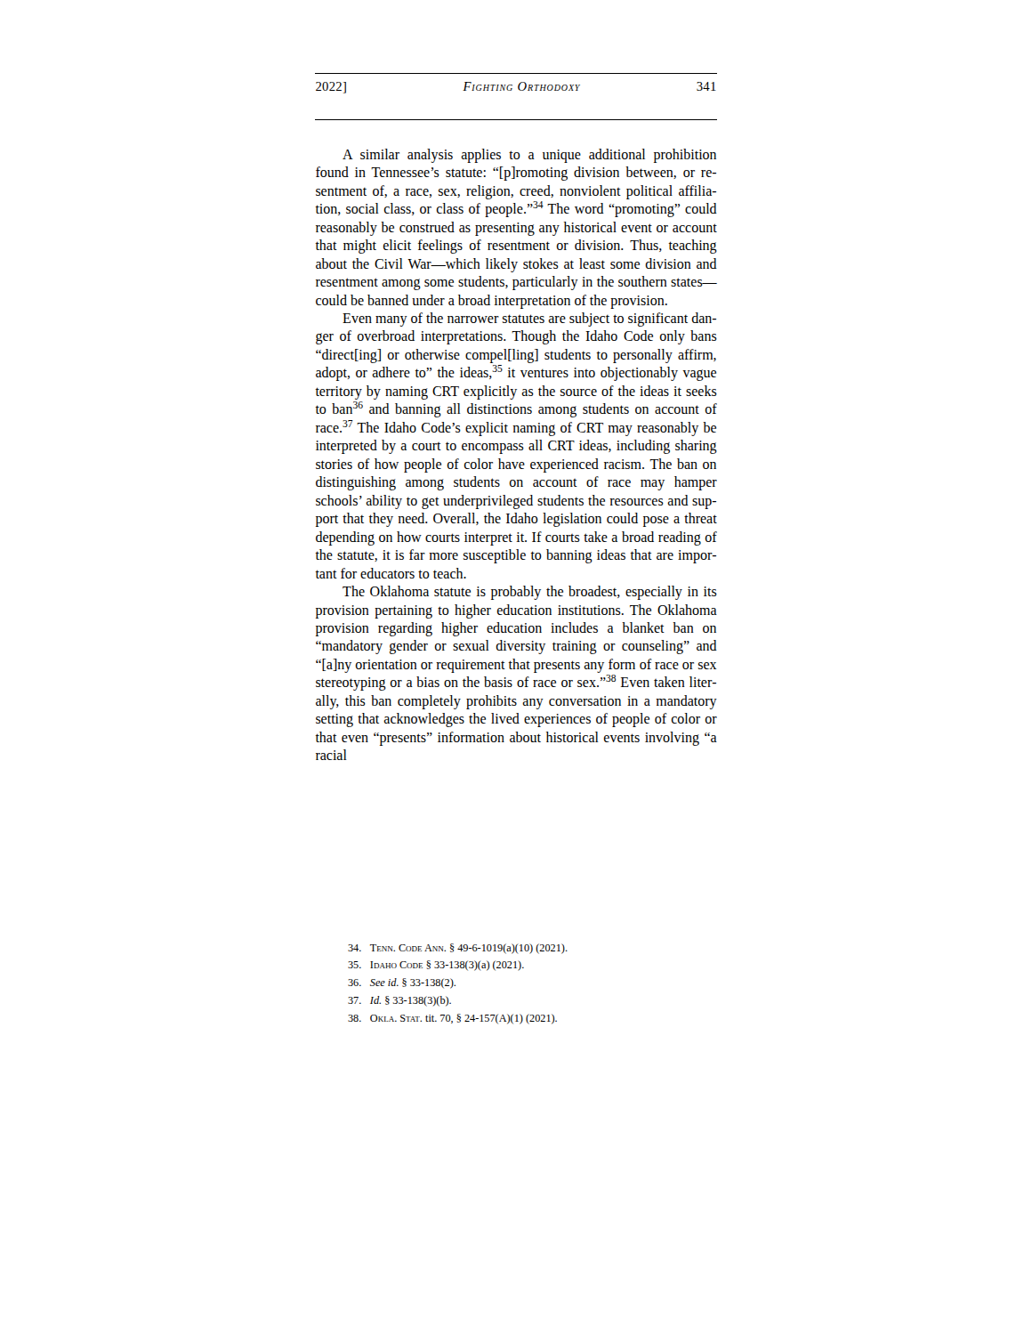2022] Fighting Orthodoxy 341
A similar analysis applies to a unique additional prohibition found in Tennessee’s statute: “[p]romoting division between, or resentment of, a race, sex, religion, creed, nonviolent political affiliation, social class, or class of people.”34 The word “promoting” could reasonably be construed as presenting any historical event or account that might elicit feelings of resentment or division. Thus, teaching about the Civil War—which likely stokes at least some division and resentment among some students, particularly in the southern states—could be banned under a broad interpretation of the provision.
Even many of the narrower statutes are subject to significant danger of overbroad interpretations. Though the Idaho Code only bans “direct[ing] or otherwise compel[ling] students to personally affirm, adopt, or adhere to” the ideas,35 it ventures into objectionably vague territory by naming CRT explicitly as the source of the ideas it seeks to ban36 and banning all distinctions among students on account of race.37 The Idaho Code’s explicit naming of CRT may reasonably be interpreted by a court to encompass all CRT ideas, including sharing stories of how people of color have experienced racism. The ban on distinguishing among students on account of race may hamper schools’ ability to get underprivileged students the resources and support that they need. Overall, the Idaho legislation could pose a threat depending on how courts interpret it. If courts take a broad reading of the statute, it is far more susceptible to banning ideas that are important for educators to teach.
The Oklahoma statute is probably the broadest, especially in its provision pertaining to higher education institutions. The Oklahoma provision regarding higher education includes a blanket ban on “mandatory gender or sexual diversity training or counseling” and “[a]ny orientation or requirement that presents any form of race or sex stereotyping or a bias on the basis of race or sex.”38 Even taken literally, this ban completely prohibits any conversation in a mandatory setting that acknowledges the lived experiences of people of color or that even “presents” information about historical events involving “a racial
34. Tenn. Code Ann. § 49-6-1019(a)(10) (2021).
35. Idaho Code § 33-138(3)(a) (2021).
36. See id. § 33-138(2).
37. Id. § 33-138(3)(b).
38. Okla. Stat. tit. 70, § 24-157(A)(1) (2021).